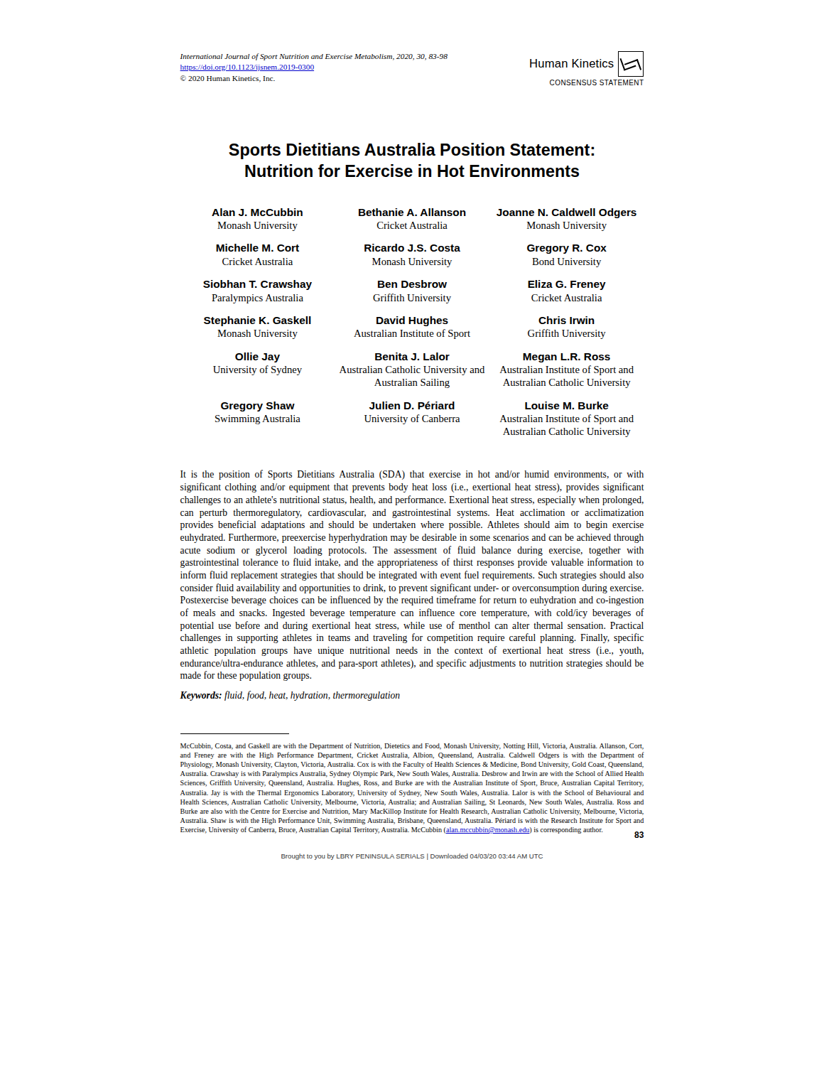International Journal of Sport Nutrition and Exercise Metabolism, 2020, 30, 83-98
https://doi.org/10.1123/ijsnem.2019-0300
© 2020 Human Kinetics, Inc.
Human Kinetics
CONSENSUS STATEMENT
Sports Dietitians Australia Position Statement:
Nutrition for Exercise in Hot Environments
| Alan J. McCubbin Monash University | Bethanie A. Allanson Cricket Australia | Joanne N. Caldwell Odgers Monash University |
| Michelle M. Cort Cricket Australia | Ricardo J.S. Costa Monash University | Gregory R. Cox Bond University |
| Siobhan T. Crawshay Paralympics Australia | Ben Desbrow Griffith University | Eliza G. Freney Cricket Australia |
| Stephanie K. Gaskell Monash University | David Hughes Australian Institute of Sport | Chris Irwin Griffith University |
| Ollie Jay University of Sydney | Benita J. Lalor Australian Catholic University and Australian Sailing | Megan L.R. Ross Australian Institute of Sport and Australian Catholic University |
| Gregory Shaw Swimming Australia | Julien D. Périard University of Canberra | Louise M. Burke Australian Institute of Sport and Australian Catholic University |
It is the position of Sports Dietitians Australia (SDA) that exercise in hot and/or humid environments, or with significant clothing and/or equipment that prevents body heat loss (i.e., exertional heat stress), provides significant challenges to an athlete's nutritional status, health, and performance. Exertional heat stress, especially when prolonged, can perturb thermoregulatory, cardiovascular, and gastrointestinal systems. Heat acclimation or acclimatization provides beneficial adaptations and should be undertaken where possible. Athletes should aim to begin exercise euhydrated. Furthermore, preexercise hyperhydration may be desirable in some scenarios and can be achieved through acute sodium or glycerol loading protocols. The assessment of fluid balance during exercise, together with gastrointestinal tolerance to fluid intake, and the appropriateness of thirst responses provide valuable information to inform fluid replacement strategies that should be integrated with event fuel requirements. Such strategies should also consider fluid availability and opportunities to drink, to prevent significant under- or overconsumption during exercise. Postexercise beverage choices can be influenced by the required timeframe for return to euhydration and co-ingestion of meals and snacks. Ingested beverage temperature can influence core temperature, with cold/icy beverages of potential use before and during exertional heat stress, while use of menthol can alter thermal sensation. Practical challenges in supporting athletes in teams and traveling for competition require careful planning. Finally, specific athletic population groups have unique nutritional needs in the context of exertional heat stress (i.e., youth, endurance/ultra-endurance athletes, and para-sport athletes), and specific adjustments to nutrition strategies should be made for these population groups.
Keywords: fluid, food, heat, hydration, thermoregulation
McCubbin, Costa, and Gaskell are with the Department of Nutrition, Dietetics and Food, Monash University, Notting Hill, Victoria, Australia. Allanson, Cort, and Freney are with the High Performance Department, Cricket Australia, Albion, Queensland, Australia. Caldwell Odgers is with the Department of Physiology, Monash University, Clayton, Victoria, Australia. Cox is with the Faculty of Health Sciences & Medicine, Bond University, Gold Coast, Queensland, Australia. Crawshay is with Paralympics Australia, Sydney Olympic Park, New South Wales, Australia. Desbrow and Irwin are with the School of Allied Health Sciences, Griffith University, Queensland, Australia. Hughes, Ross, and Burke are with the Australian Institute of Sport, Bruce, Australian Capital Territory, Australia. Jay is with the Thermal Ergonomics Laboratory, University of Sydney, New South Wales, Australia. Lalor is with the School of Behavioural and Health Sciences, Australian Catholic University, Melbourne, Victoria, Australia; and Australian Sailing, St Leonards, New South Wales, Australia. Ross and Burke are also with the Centre for Exercise and Nutrition, Mary MacKillop Institute for Health Research, Australian Catholic University, Melbourne, Victoria, Australia. Shaw is with the High Performance Unit, Swimming Australia, Brisbane, Queensland, Australia. Périard is with the Research Institute for Sport and Exercise, University of Canberra, Bruce, Australian Capital Territory, Australia. McCubbin (alan.mccubbin@monash.edu) is corresponding author.
83
Brought to you by LBRY PENINSULA SERIALS | Downloaded 04/03/20 03:44 AM UTC